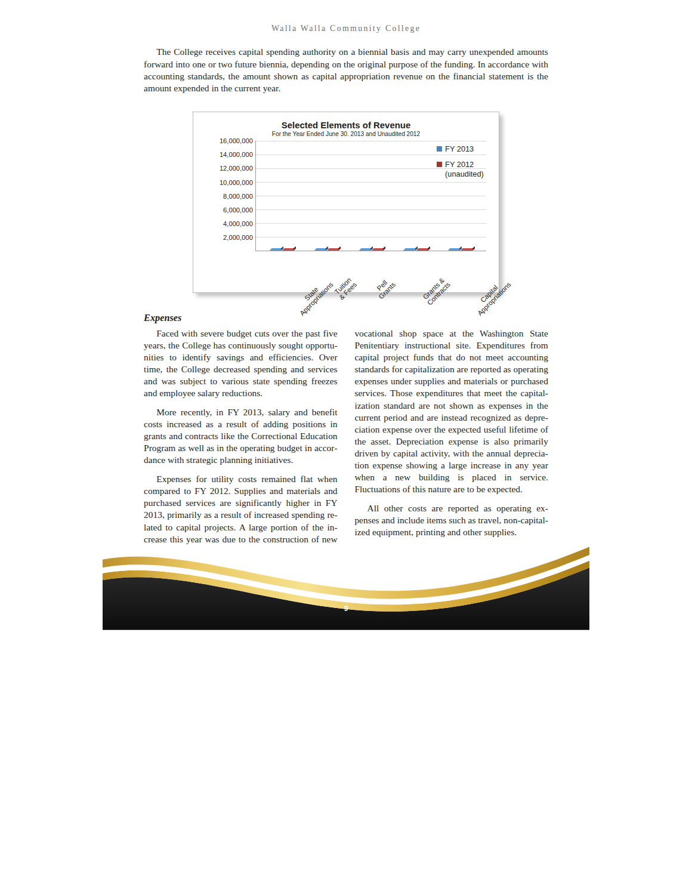Walla Walla Community College
The College receives capital spending authority on a biennial basis and may carry unexpended amounts forward into one or two future biennia, depending on the original purpose of the funding. In accordance with accounting standards, the amount shown as capital appropriation revenue on the financial statement is the amount expended in the current year.
Selected Elements of Revenue
For the Year Ended June 30. 2013 and Unaudited 2012
16,000,000
14,000,000
12,000,000
10,000,000
8,000,000
6,000,000
4,000,000
2,000,000
FY 2013
FY 2012
(unaudited)
State
Appropriations
Tuition
& Fees
Pell
Grants
Grants &
Contracts
Capital
Appropriations
Expenses
Faced with severe budget cuts over the past five years, the College has continuously sought opportunities to identify savings and efficiencies. Over time, the College decreased spending and services and was subject to various state spending freezes and employee salary reductions.
More recently, in FY 2013, salary and benefit costs increased as a result of adding positions in grants and contracts like the Correctional Education Program as well as in the operating budget in accordance with strategic planning initiatives.
Expenses for utility costs remained flat when compared to FY 2012. Supplies and materials and purchased services are significantly higher in FY 2013, primarily as a result of increased spending related to capital projects. A large portion of the increase this year was due to the construction of new vocational shop space at the Washington State Penitentiary instructional site. Expenditures from capital project funds that do not meet accounting standards for capitalization are reported as operating expenses under supplies and materials or purchased services. Those expenditures that meet the capitalization standard are not shown as expenses in the current period and are instead recognized as depreciation expense over the expected useful lifetime of the asset. Depreciation expense is also primarily driven by capital activity, with the annual depreciation expense showing a large increase in any year when a new building is placed in service. Fluctuations of this nature are to be expected.
All other costs are reported as operating expenses and include items such as travel, non-capitalized equipment, printing and other supplies.
9